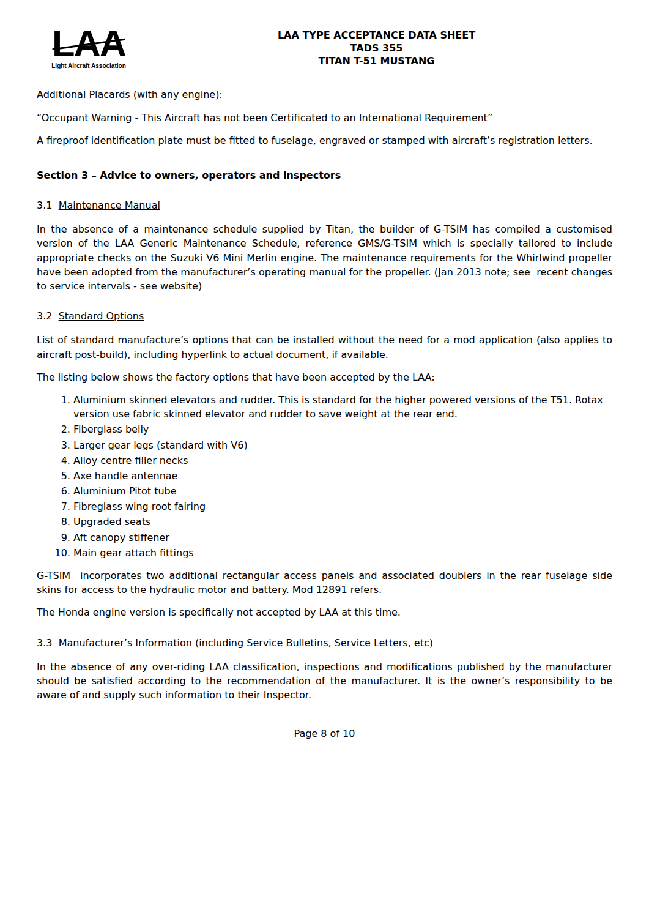LAA
Light Aircraft Association
LAA TYPE ACCEPTANCE DATA SHEET
TADS 355
TITAN T-51 MUSTANG
Additional Placards (with any engine):
“Occupant Warning - This Aircraft has not been Certificated to an International Requirement”
A fireproof identification plate must be fitted to fuselage, engraved or stamped with aircraft’s registration letters.
Section 3 – Advice to owners, operators and inspectors
3.1 Maintenance Manual
In the absence of a maintenance schedule supplied by Titan, the builder of G-TSIM has compiled a customised version of the LAA Generic Maintenance Schedule, reference GMS/G-TSIM which is specially tailored to include appropriate checks on the Suzuki V6 Mini Merlin engine. The maintenance requirements for the Whirlwind propeller have been adopted from the manufacturer’s operating manual for the propeller. (Jan 2013 note; see recent changes to service intervals - see website)
3.2 Standard Options
List of standard manufacture’s options that can be installed without the need for a mod application (also applies to aircraft post-build), including hyperlink to actual document, if available.
The listing below shows the factory options that have been accepted by the LAA:
Aluminium skinned elevators and rudder. This is standard for the higher powered versions of the T51. Rotax version use fabric skinned elevator and rudder to save weight at the rear end.
Fiberglass belly
Larger gear legs (standard with V6)
Alloy centre filler necks
Axe handle antennae
Aluminium Pitot tube
Fibreglass wing root fairing
Upgraded seats
Aft canopy stiffener
Main gear attach fittings
G-TSIM incorporates two additional rectangular access panels and associated doublers in the rear fuselage side skins for access to the hydraulic motor and battery. Mod 12891 refers.
The Honda engine version is specifically not accepted by LAA at this time.
3.3 Manufacturer’s Information (including Service Bulletins, Service Letters, etc)
In the absence of any over-riding LAA classification, inspections and modifications published by the manufacturer should be satisfied according to the recommendation of the manufacturer. It is the owner’s responsibility to be aware of and supply such information to their Inspector.
Page 8 of 10